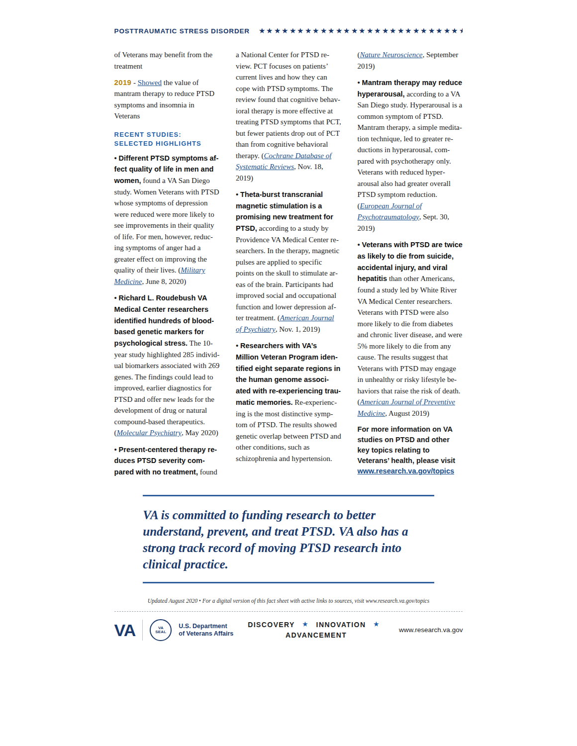POSTTRAUMATIC STRESS DISORDER
★★★★★★★★★★★★★★★★★★★★★★★★★★★★★★★★
of Veterans may benefit from the treatment
2019 - Showed the value of mantram therapy to reduce PTSD symptoms and insomnia in Veterans
Recent Studies: Selected Highlights
• Different PTSD symptoms affect quality of life in men and women, found a VA San Diego study. Women Veterans with PTSD whose symptoms of depression were reduced were more likely to see improvements in their quality of life. For men, however, reducing symptoms of anger had a greater effect on improving the quality of their lives. (Military Medicine, June 8, 2020)
• Richard L. Roudebush VA Medical Center researchers identified hundreds of blood-based genetic markers for psychological stress. The 10-year study highlighted 285 individual biomarkers associated with 269 genes. The findings could lead to improved, earlier diagnostics for PTSD and offer new leads for the development of drug or natural compound-based therapeutics. (Molecular Psychiatry, May 2020)
• Present-centered therapy reduces PTSD severity compared with no treatment, found a National Center for PTSD review. PCT focuses on patients’ current lives and how they can cope with PTSD symptoms. The review found that cognitive behavioral therapy is more effective at treating PTSD symptoms that PCT, but fewer patients drop out of PCT than from cognitive behavioral therapy. (Cochrane Database of Systematic Reviews, Nov. 18, 2019)
• Theta-burst transcranial magnetic stimulation is a promising new treatment for PTSD, according to a study by Providence VA Medical Center researchers. In the therapy, magnetic pulses are applied to specific points on the skull to stimulate areas of the brain. Participants had improved social and occupational function and lower depression after treatment. (American Journal of Psychiatry, Nov. 1, 2019)
• Researchers with VA’s Million Veteran Program identified eight separate regions in the human genome associated with re-experiencing traumatic memories. Re-experiencing is the most distinctive symptom of PTSD. The results showed genetic overlap between PTSD and other conditions, such as schizophrenia and hypertension. (Nature Neuroscience, September 2019)
• Mantram therapy may reduce hyperarousal, according to a VA San Diego study. Hyperarousal is a common symptom of PTSD. Mantram therapy, a simple meditation technique, led to greater reductions in hyperarousal, compared with psychotherapy only. Veterans with reduced hyperarousal also had greater overall PTSD symptom reduction. (European Journal of Psychotraumatology, Sept. 30, 2019)
• Veterans with PTSD are twice as likely to die from suicide, accidental injury, and viral hepatitis than other Americans, found a study led by White River VA Medical Center researchers. Veterans with PTSD were also more likely to die from diabetes and chronic liver disease, and were 5% more likely to die from any cause. The results suggest that Veterans with PTSD may engage in unhealthy or risky lifestyle behaviors that raise the risk of death. (American Journal of Preventive Medicine, August 2019)
For more information on VA studies on PTSD and other key topics relating to Veterans’ health, please visit www.research.va.gov/topics
VA is committed to funding research to better understand, prevent, and treat PTSD. VA also has a strong track record of moving PTSD research into clinical practice.
Updated August 2020 • For a digital version of this fact sheet with active links to sources, visit www.research.va.gov/topics
VA
VA
SEAL
U.S. Department
of Veterans Affairs
DISCOVERY ★ INNOVATION ★ ADVANCEMENT
www.research.va.gov